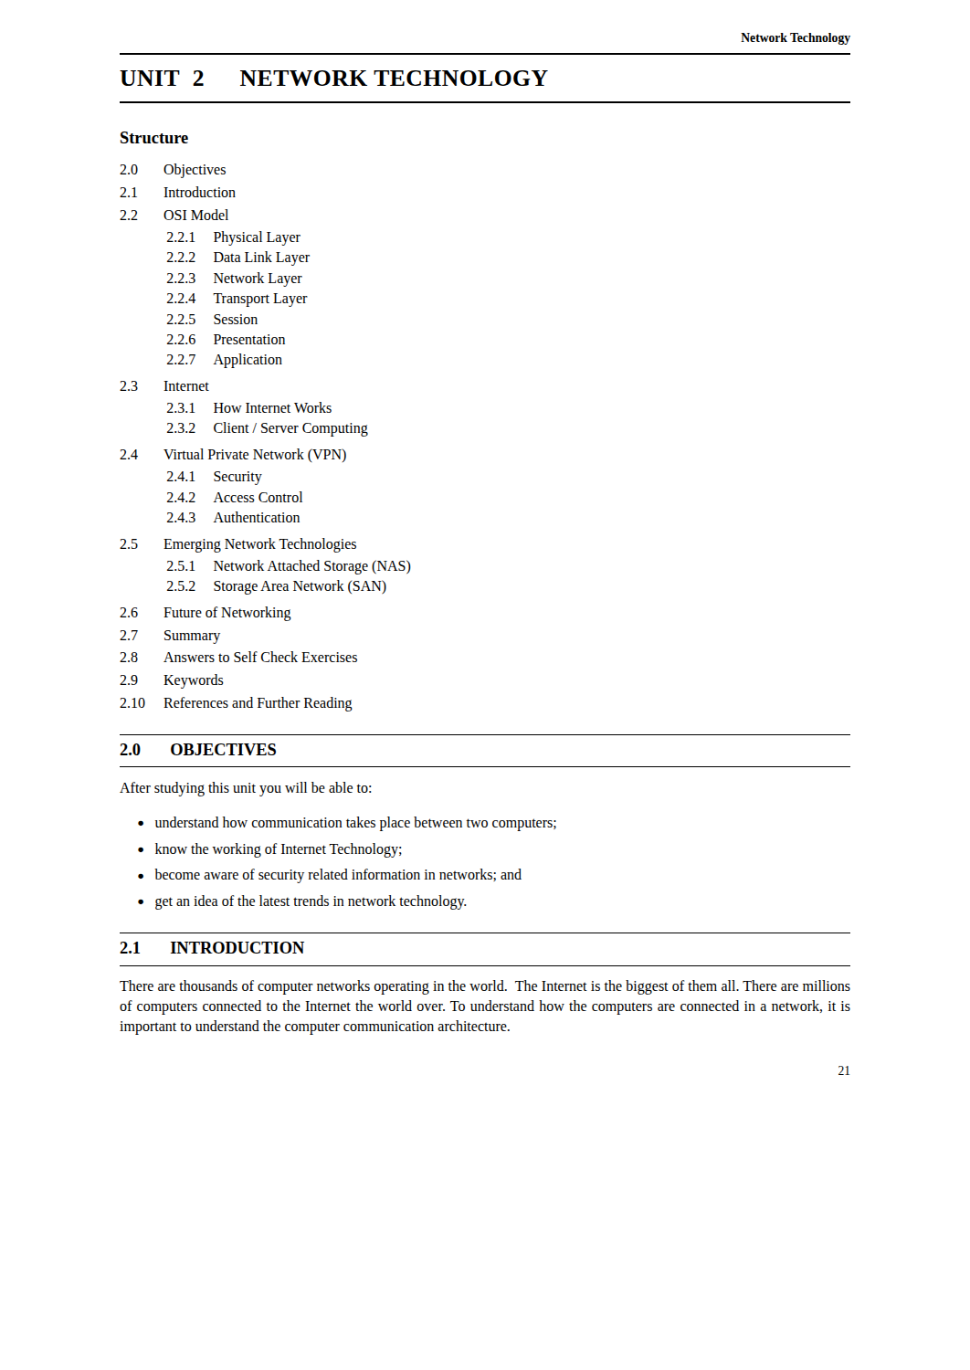Network Technology
UNIT 2 NETWORK TECHNOLOGY
Structure
2.0 Objectives
2.1 Introduction
2.2 OSI Model
2.2.1 Physical Layer
2.2.2 Data Link Layer
2.2.3 Network Layer
2.2.4 Transport Layer
2.2.5 Session
2.2.6 Presentation
2.2.7 Application
2.3 Internet
2.3.1 How Internet Works
2.3.2 Client / Server Computing
2.4 Virtual Private Network (VPN)
2.4.1 Security
2.4.2 Access Control
2.4.3 Authentication
2.5 Emerging Network Technologies
2.5.1 Network Attached Storage (NAS)
2.5.2 Storage Area Network (SAN)
2.6 Future of Networking
2.7 Summary
2.8 Answers to Self Check Exercises
2.9 Keywords
2.10 References and Further Reading
2.0 OBJECTIVES
After studying this unit you will be able to:
understand how communication takes place between two computers;
know the working of Internet Technology;
become aware of security related information in networks; and
get an idea of the latest trends in network technology.
2.1 INTRODUCTION
There are thousands of computer networks operating in the world. The Internet is the biggest of them all. There are millions of computers connected to the Internet the world over. To understand how the computers are connected in a network, it is important to understand the computer communication architecture.
21